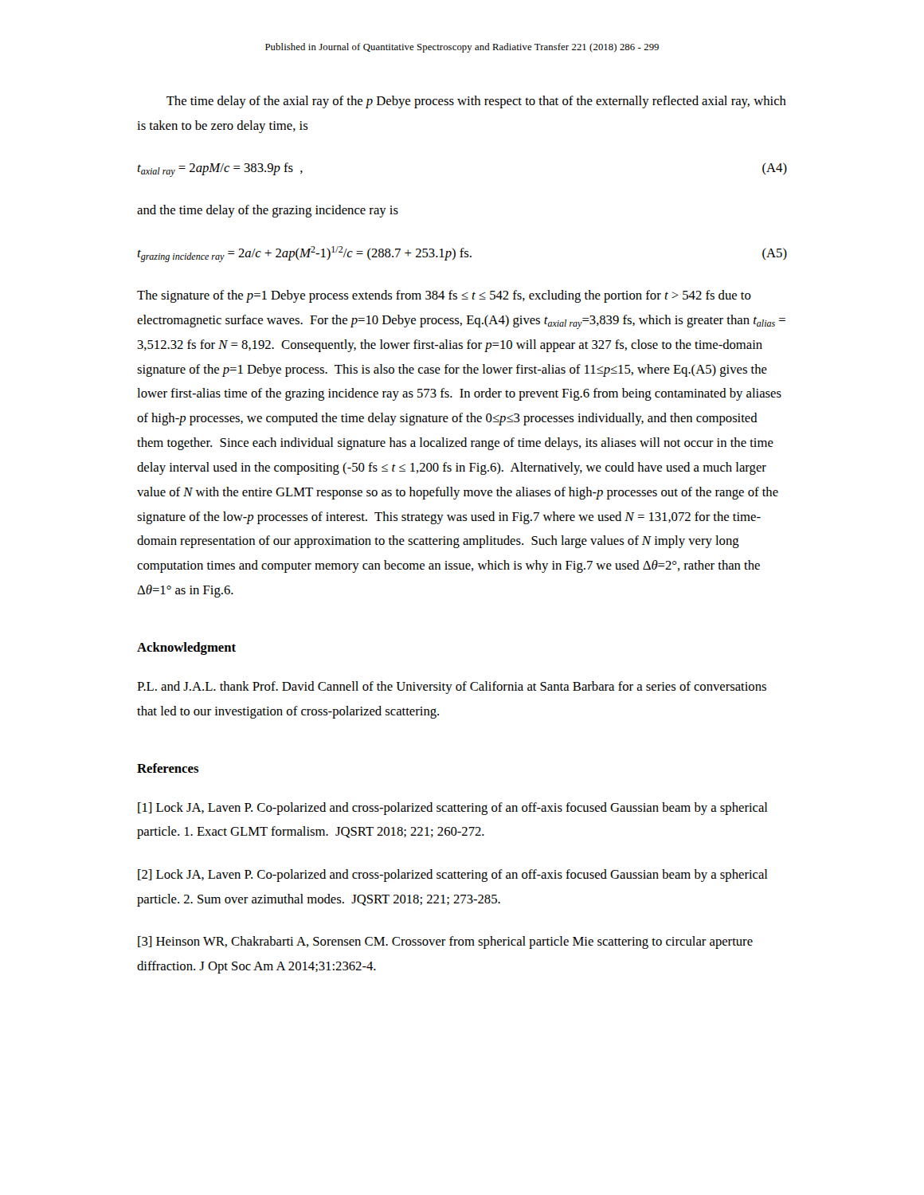Published in Journal of Quantitative Spectroscopy and Radiative Transfer 221 (2018) 286 - 299
The time delay of the axial ray of the p Debye process with respect to that of the externally reflected axial ray, which is taken to be zero delay time, is
taxial ray = 2apM/c = 383.9p fs , (A4)
and the time delay of the grazing incidence ray is
tgrazing incidence ray = 2a/c + 2ap(M2-1)1/2/c = (288.7 + 253.1p) fs. (A5)
The signature of the p=1 Debye process extends from 384 fs ≤ t ≤ 542 fs, excluding the portion for t > 542 fs due to electromagnetic surface waves. For the p=10 Debye process, Eq.(A4) gives taxial ray=3,839 fs, which is greater than talias = 3,512.32 fs for N = 8,192. Consequently, the lower first-alias for p=10 will appear at 327 fs, close to the time-domain signature of the p=1 Debye process. This is also the case for the lower first-alias of 11≤p≤15, where Eq.(A5) gives the lower first-alias time of the grazing incidence ray as 573 fs. In order to prevent Fig.6 from being contaminated by aliases of high-p processes, we computed the time delay signature of the 0≤p≤3 processes individually, and then composited them together. Since each individual signature has a localized range of time delays, its aliases will not occur in the time delay interval used in the compositing (-50 fs ≤ t ≤ 1,200 fs in Fig.6). Alternatively, we could have used a much larger value of N with the entire GLMT response so as to hopefully move the aliases of high-p processes out of the range of the signature of the low-p processes of interest. This strategy was used in Fig.7 where we used N = 131,072 for the time-domain representation of our approximation to the scattering amplitudes. Such large values of N imply very long computation times and computer memory can become an issue, which is why in Fig.7 we used Δθ=2°, rather than the Δθ=1° as in Fig.6.
Acknowledgment
P.L. and J.A.L. thank Prof. David Cannell of the University of California at Santa Barbara for a series of conversations that led to our investigation of cross-polarized scattering.
References
[1] Lock JA, Laven P. Co-polarized and cross-polarized scattering of an off-axis focused Gaussian beam by a spherical particle. 1. Exact GLMT formalism. JQSRT 2018; 221; 260-272.
[2] Lock JA, Laven P. Co-polarized and cross-polarized scattering of an off-axis focused Gaussian beam by a spherical particle. 2. Sum over azimuthal modes. JQSRT 2018; 221; 273-285.
[3] Heinson WR, Chakrabarti A, Sorensen CM. Crossover from spherical particle Mie scattering to circular aperture diffraction. J Opt Soc Am A 2014;31:2362-4.